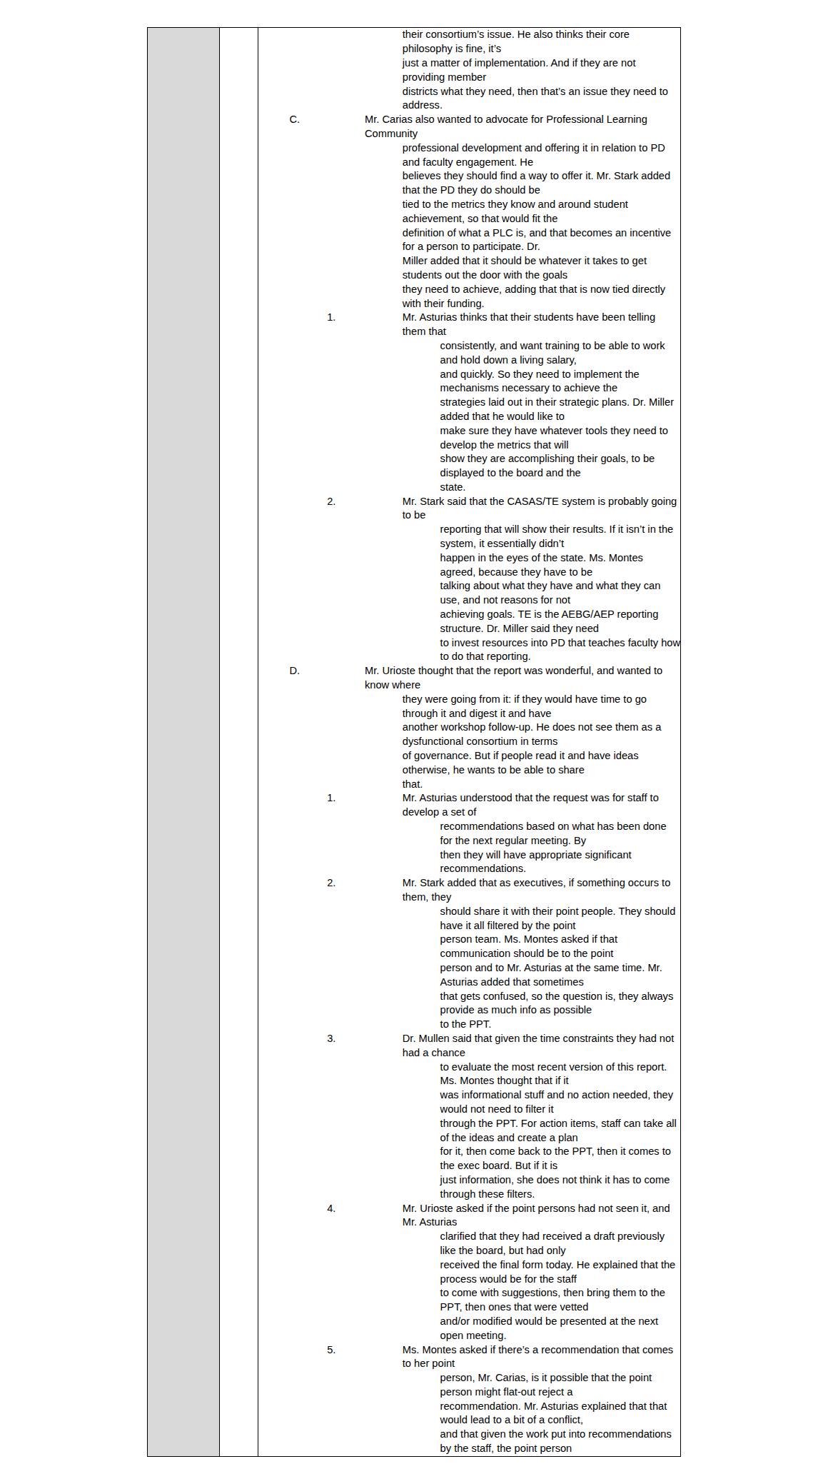| | | their consortium’s issue. He also thinks their core philosophy is fine, it’s just a matter of implementation. And if they are not providing member districts what they need, then that’s an issue they need to address. C. Mr. Carias also wanted to advocate for Professional Learning Community professional development and offering it in relation to PD and faculty engagement. He believes they should find a way to offer it. Mr. Stark added that the PD they do should be tied to the metrics they know and around student achievement, so that would fit the definition of what a PLC is, and that becomes an incentive for a person to participate. Dr. Miller added that it should be whatever it takes to get students out the door with the goals they need to achieve, adding that that is now tied directly with their funding. 1. Mr. Asturias thinks that their students have been telling them that consistently, and want training to be able to work and hold down a living salary, and quickly. So they need to implement the mechanisms necessary to achieve the strategies laid out in their strategic plans. Dr. Miller added that he would like to make sure they have whatever tools they need to develop the metrics that will show they are accomplishing their goals, to be displayed to the board and the state. 2. Mr. Stark said that the CASAS/TE system is probably going to be reporting that will show their results. If it isn’t in the system, it essentially didn’t happen in the eyes of the state. Ms. Montes agreed, because they have to be talking about what they have and what they can use, and not reasons for not achieving goals. TE is the AEBG/AEP reporting structure. Dr. Miller said they need to invest resources into PD that teaches faculty how to do that reporting. D. Mr. Urioste thought that the report was wonderful, and wanted to know where they were going from it: if they would have time to go through it and digest it and have another workshop follow-up. He does not see them as a dysfunctional consortium in terms of governance. But if people read it and have ideas otherwise, he wants to be able to share that. 1. Mr. Asturias understood that the request was for staff to develop a set of recommendations based on what has been done for the next regular meeting. By then they will have appropriate significant recommendations. 2. Mr. Stark added that as executives, if something occurs to them, they should share it with their point people. They should have it all filtered by the point person team. Ms. Montes asked if that communication should be to the point person and to Mr. Asturias at the same time. Mr. Asturias added that sometimes that gets confused, so the question is, they always provide as much info as possible to the PPT. 3. Dr. Mullen said that given the time constraints they had not had a chance to evaluate the most recent version of this report. Ms. Montes thought that if it was informational stuff and no action needed, they would not need to filter it through the PPT. For action items, staff can take all of the ideas and create a plan for it, then come back to the PPT, then it comes to the exec board. But if it is just information, she does not think it has to come through these filters. 4. Mr. Urioste asked if the point persons had not seen it, and Mr. Asturias clarified that they had received a draft previously like the board, but had only received the final form today. He explained that the process would be for the staff to come with suggestions, then bring them to the PPT, then ones that were vetted and/or modified would be presented at the next open meeting. 5. Ms. Montes asked if there’s a recommendation that comes to her point person, Mr. Carias, is it possible that the point person might flat-out reject a recommendation. Mr. Asturias explained that that would lead to a bit of a conflict, and that given the work put into recommendations by the staff, the point person |